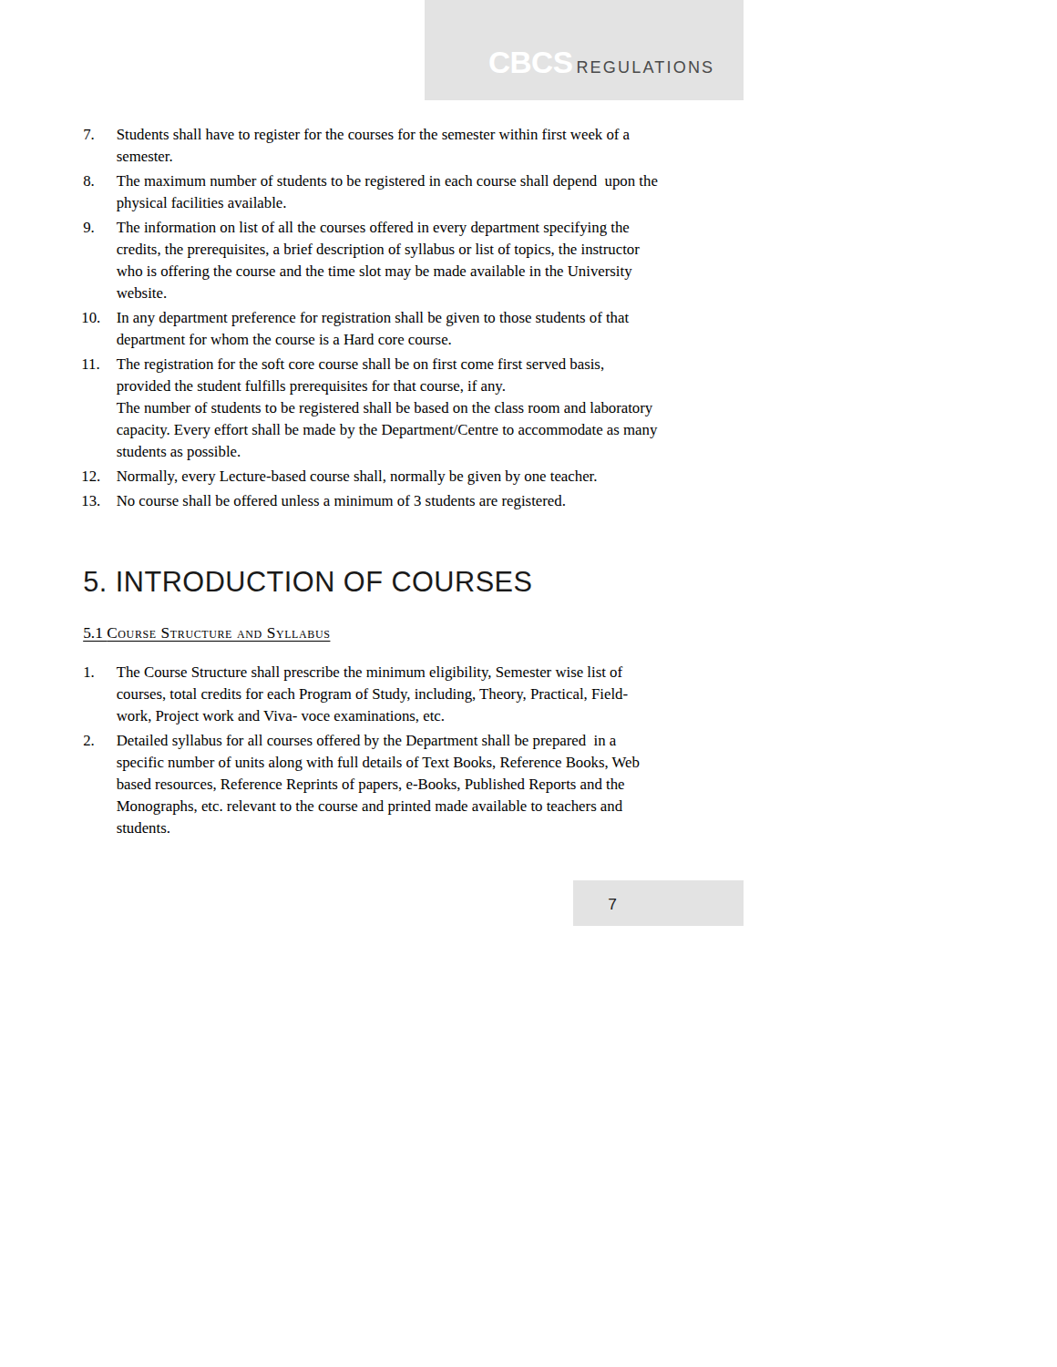CBCS REGULATIONS
7. Students shall have to register for the courses for the semester within first week of a semester.
8. The maximum number of students to be registered in each course shall depend upon the physical facilities available.
9. The information on list of all the courses offered in every department specifying the credits, the prerequisites, a brief description of syllabus or list of topics, the instructor who is offering the course and the time slot may be made available in the University website.
10. In any department preference for registration shall be given to those students of that department for whom the course is a Hard core course.
11. The registration for the soft core course shall be on first come first served basis, provided the student fulfills prerequisites for that course, if any.
The number of students to be registered shall be based on the class room and laboratory capacity. Every effort shall be made by the Department/Centre to accommodate as many students as possible.
12. Normally, every Lecture-based course shall, normally be given by one teacher.
13. No course shall be offered unless a minimum of 3 students are registered.
5. INTRODUCTION OF COURSES
5.1 Course Structure and Syllabus
1. The Course Structure shall prescribe the minimum eligibility, Semester wise list of courses, total credits for each Program of Study, including, Theory, Practical, Field-work, Project work and Viva- voce examinations, etc.
2. Detailed syllabus for all courses offered by the Department shall be prepared in a specific number of units along with full details of Text Books, Reference Books, Web based resources, Reference Reprints of papers, e-Books, Published Reports and the Monographs, etc. relevant to the course and printed made available to teachers and students.
7